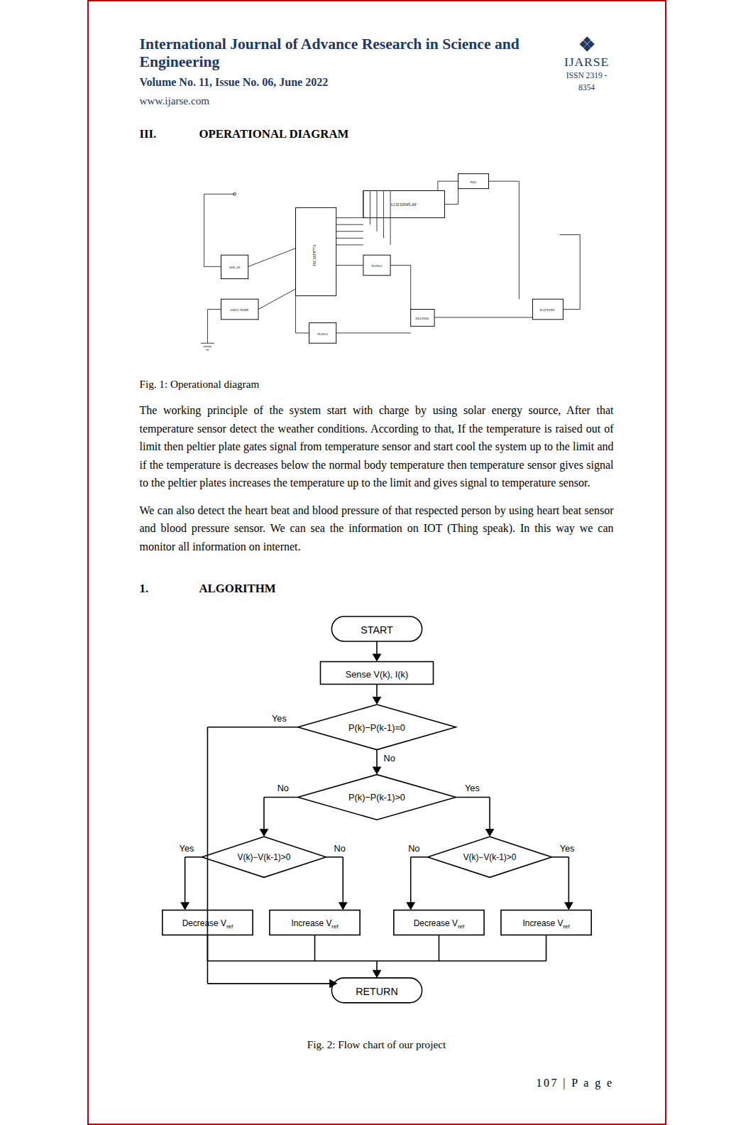International Journal of Advance Research in Science and Engineering
Volume No. 11, Issue No. 06, June 2022
www.ijarse.com
❖ IJARSE
ISSN 2319 - 8354
III. OPERATIONAL DIAGRAM
PIC16F877A LCD DISPLAY LM35 TEMP SOLAR 7805 TLP621 TLP621 PELTIER BATTERY
Fig. 1: Operational diagram
The working principle of the system start with charge by using solar energy source, After that temperature sensor detect the weather conditions. According to that, If the temperature is raised out of limit then peltier plate gates signal from temperature sensor and start cool the system up to the limit and if the temperature is decreases below the normal body temperature then temperature sensor gives signal to the peltier plates increases the temperature up to the limit and gives signal to temperature sensor.
We can also detect the heart beat and blood pressure of that respected person by using heart beat sensor and blood pressure sensor. We can sea the information on IOT (Thing speak). In this way we can monitor all information on internet.
1. ALGORITHM
START Sense V(k), I(k) P(k)−P(k-1)=0 Yes No P(k)−P(k-1)>0 No Yes V(k)−V(k-1)>0 Yes No V(k)−V(k-1)>0 No Yes Decrease Vref Increase Vref Decrease Vref Increase Vref RETURN
Fig. 2: Flow chart of our project
107 | P a g e